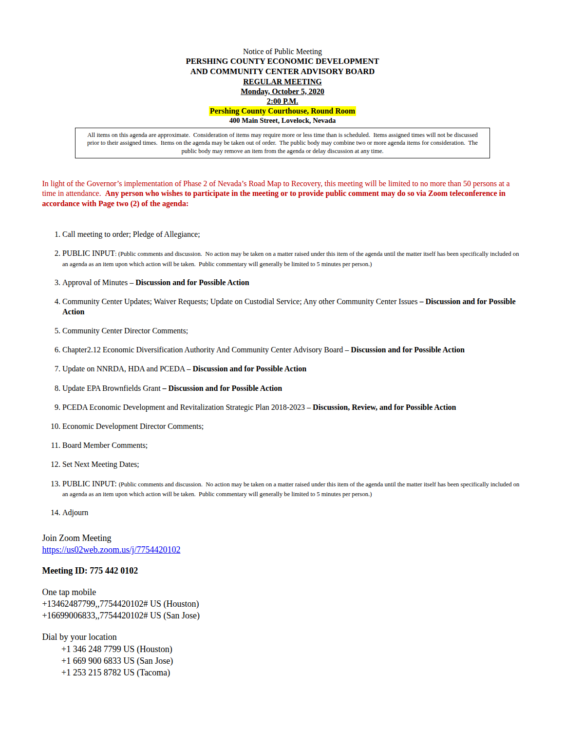Notice of Public Meeting
PERSHING COUNTY ECONOMIC DEVELOPMENT
AND COMMUNITY CENTER ADVISORY BOARD
REGULAR MEETING
Monday, October 5, 2020
2:00 P.M.
Pershing County Courthouse, Round Room
400 Main Street, Lovelock, Nevada
All items on this agenda are approximate. Consideration of items may require more or less time than is scheduled. Items assigned times will not be discussed prior to their assigned times. Items on the agenda may be taken out of order. The public body may combine two or more agenda items for consideration. The public body may remove an item from the agenda or delay discussion at any time.
In light of the Governor’s implementation of Phase 2 of Nevada’s Road Map to Recovery, this meeting will be limited to no more than 50 persons at a time in attendance. Any person who wishes to participate in the meeting or to provide public comment may do so via Zoom teleconference in accordance with Page two (2) of the agenda:
Call meeting to order; Pledge of Allegiance;
PUBLIC INPUT: (Public comments and discussion. No action may be taken on a matter raised under this item of the agenda until the matter itself has been specifically included on an agenda as an item upon which action will be taken. Public commentary will generally be limited to 5 minutes per person.)
Approval of Minutes – Discussion and for Possible Action
Community Center Updates; Waiver Requests; Update on Custodial Service; Any other Community Center Issues – Discussion and for Possible Action
Community Center Director Comments;
Chapter2.12 Economic Diversification Authority And Community Center Advisory Board – Discussion and for Possible Action
Update on NNRDA, HDA and PCEDA – Discussion and for Possible Action
Update EPA Brownfields Grant – Discussion and for Possible Action
PCEDA Economic Development and Revitalization Strategic Plan 2018-2023 – Discussion, Review, and for Possible Action
Economic Development Director Comments;
Board Member Comments;
Set Next Meeting Dates;
PUBLIC INPUT: (Public comments and discussion. No action may be taken on a matter raised under this item of the agenda until the matter itself has been specifically included on an agenda as an item upon which action will be taken. Public commentary will generally be limited to 5 minutes per person.)
Adjourn
Join Zoom Meeting
https://us02web.zoom.us/j/7754420102
Meeting ID: 775 442 0102
One tap mobile
+13462487799,,7754420102# US (Houston)
+16699006833,,7754420102# US (San Jose)
Dial by your location
+1 346 248 7799 US (Houston) +1 669 900 6833 US (San Jose) +1 253 215 8782 US (Tacoma)